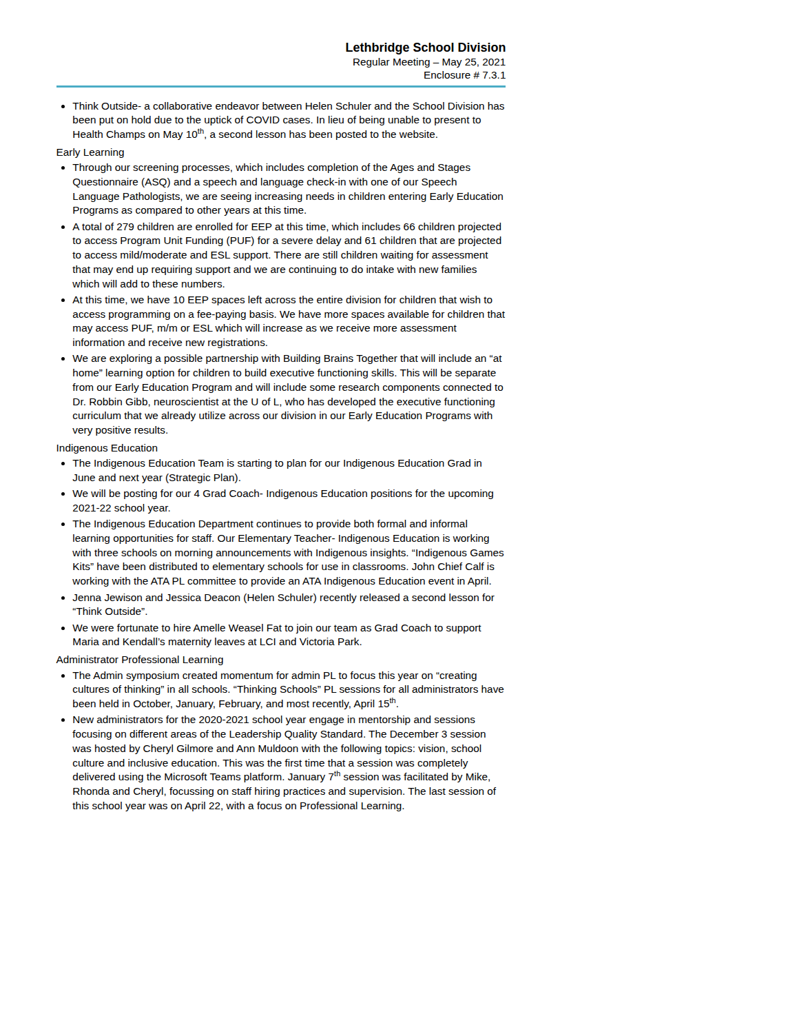Lethbridge School Division Regular Meeting – May 25, 2021 Enclosure # 7.3.1
Think Outside- a collaborative endeavor between Helen Schuler and the School Division has been put on hold due to the uptick of COVID cases. In lieu of being unable to present to Health Champs on May 10th, a second lesson has been posted to the website.
Early Learning
Through our screening processes, which includes completion of the Ages and Stages Questionnaire (ASQ) and a speech and language check-in with one of our Speech Language Pathologists, we are seeing increasing needs in children entering Early Education Programs as compared to other years at this time.
A total of 279 children are enrolled for EEP at this time, which includes 66 children projected to access Program Unit Funding (PUF) for a severe delay and 61 children that are projected to access mild/moderate and ESL support. There are still children waiting for assessment that may end up requiring support and we are continuing to do intake with new families which will add to these numbers.
At this time, we have 10 EEP spaces left across the entire division for children that wish to access programming on a fee-paying basis. We have more spaces available for children that may access PUF, m/m or ESL which will increase as we receive more assessment information and receive new registrations.
We are exploring a possible partnership with Building Brains Together that will include an “at home” learning option for children to build executive functioning skills. This will be separate from our Early Education Program and will include some research components connected to Dr. Robbin Gibb, neuroscientist at the U of L, who has developed the executive functioning curriculum that we already utilize across our division in our Early Education Programs with very positive results.
Indigenous Education
The Indigenous Education Team is starting to plan for our Indigenous Education Grad in June and next year (Strategic Plan).
We will be posting for our 4 Grad Coach- Indigenous Education positions for the upcoming 2021-22 school year.
The Indigenous Education Department continues to provide both formal and informal learning opportunities for staff. Our Elementary Teacher- Indigenous Education is working with three schools on morning announcements with Indigenous insights. “Indigenous Games Kits” have been distributed to elementary schools for use in classrooms. John Chief Calf is working with the ATA PL committee to provide an ATA Indigenous Education event in April.
Jenna Jewison and Jessica Deacon (Helen Schuler) recently released a second lesson for “Think Outside”.
We were fortunate to hire Amelle Weasel Fat to join our team as Grad Coach to support Maria and Kendall’s maternity leaves at LCI and Victoria Park.
Administrator Professional Learning
The Admin symposium created momentum for admin PL to focus this year on “creating cultures of thinking” in all schools. “Thinking Schools” PL sessions for all administrators have been held in October, January, February, and most recently, April 15th.
New administrators for the 2020-2021 school year engage in mentorship and sessions focusing on different areas of the Leadership Quality Standard. The December 3 session was hosted by Cheryl Gilmore and Ann Muldoon with the following topics: vision, school culture and inclusive education. This was the first time that a session was completely delivered using the Microsoft Teams platform. January 7th session was facilitated by Mike, Rhonda and Cheryl, focussing on staff hiring practices and supervision. The last session of this school year was on April 22, with a focus on Professional Learning.